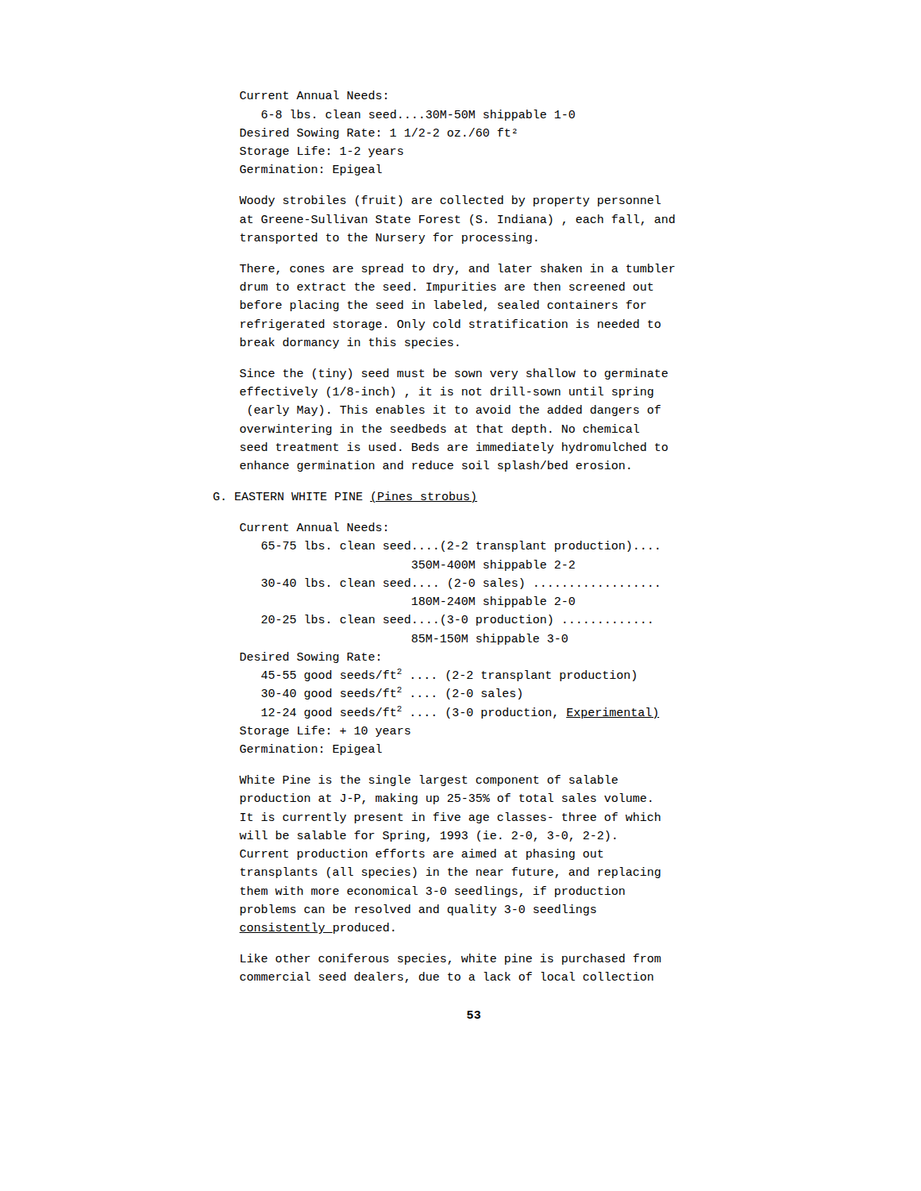Current Annual Needs:
   6-8 lbs. clean seed....30M-50M shippable 1-0
Desired Sowing Rate: 1 1/2-2 oz./60 ft²
Storage Life: 1-2 years
Germination: Epigeal
Woody strobiles (fruit) are collected by property personnel at Greene-Sullivan State Forest (S. Indiana) , each fall, and transported to the Nursery for processing.
There, cones are spread to dry, and later shaken in a tumbler drum to extract the seed. Impurities are then screened out before placing the seed in labeled, sealed containers for refrigerated storage. Only cold stratification is needed to break dormancy in this species.
Since the (tiny) seed must be sown very shallow to germinate effectively (1/8-inch) , it is not drill-sown until spring (early May). This enables it to avoid the added dangers of overwintering in the seedbeds at that depth. No chemical seed treatment is used. Beds are immediately hydromulched to enhance germination and reduce soil splash/bed erosion.
G. EASTERN WHITE PINE (Pines strobus)
Current Annual Needs:
   65-75 lbs. clean seed....(2-2 transplant production)....
                        350M-400M shippable 2-2
   30-40 lbs. clean seed.... (2-0 sales) ..................
                        180M-240M shippable 2-0
   20-25 lbs. clean seed....(3-0 production) .............
                        85M-150M shippable 3-0
Desired Sowing Rate:
   45-55 good seeds/ft2 .... (2-2 transplant production)
   30-40 good seeds/ft2 .... (2-0 sales)
   12-24 good seeds/ft2 .... (3-0 production, Experimental)
Storage Life: + 10 years
Germination: Epigeal
White Pine is the single largest component of salable production at J-P, making up 25-35% of total sales volume. It is currently present in five age classes- three of which will be salable for Spring, 1993 (ie. 2-0, 3-0, 2-2). Current production efforts are aimed at phasing out transplants (all species) in the near future, and replacing them with more economical 3-0 seedlings, if production problems can be resolved and quality 3-0 seedlings consistently produced.
Like other coniferous species, white pine is purchased from commercial seed dealers, due to a lack of local collection
53